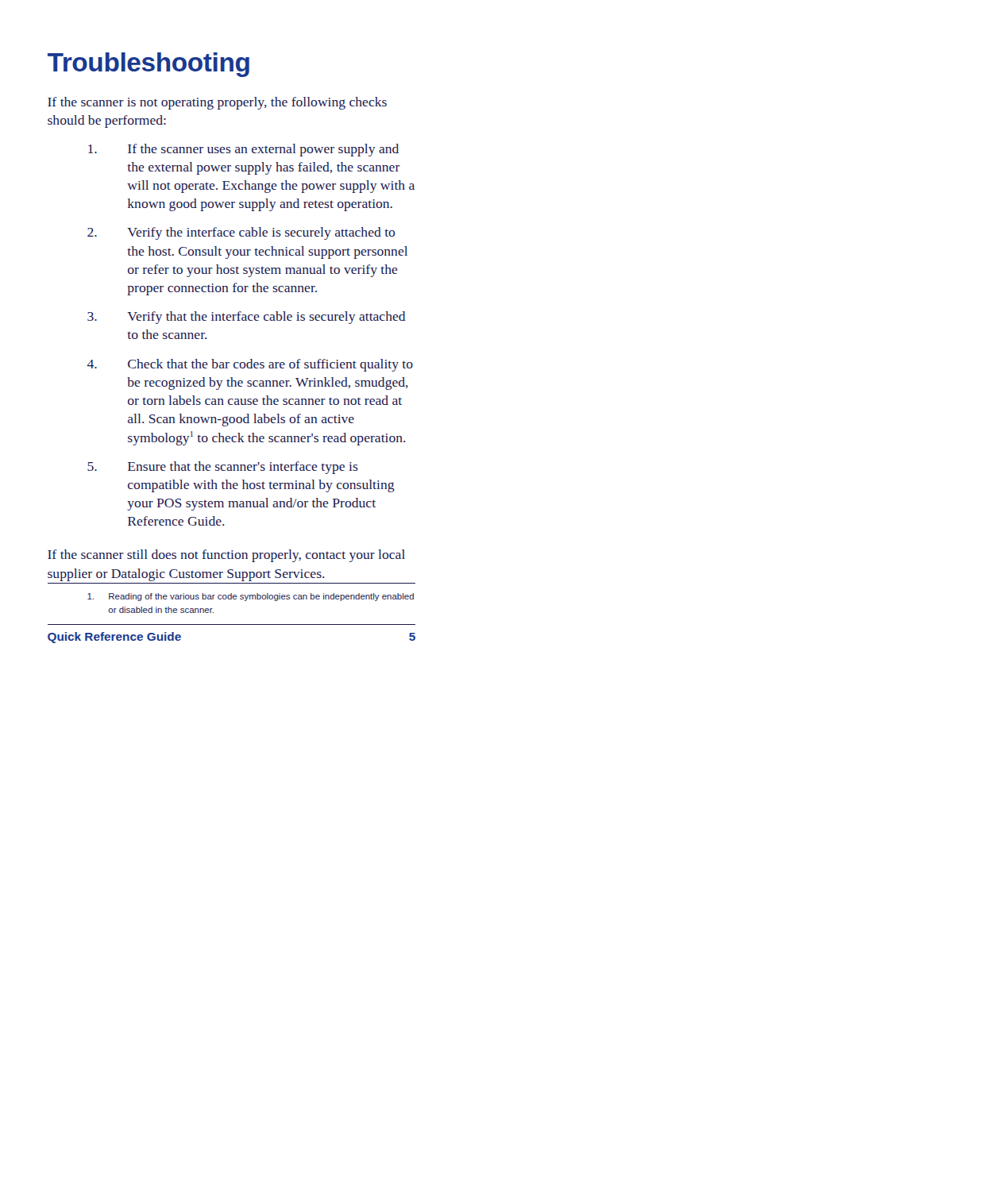Troubleshooting
If the scanner is not operating properly, the following checks should be performed:
If the scanner uses an external power supply and the external power supply has failed, the scanner will not operate. Exchange the power supply with a known good power supply and retest operation.
Verify the interface cable is securely attached to the host. Consult your technical support personnel or refer to your host system manual to verify the proper connection for the scanner.
Verify that the interface cable is securely attached to the scanner.
Check that the bar codes are of sufficient quality to be recognized by the scanner. Wrinkled, smudged, or torn labels can cause the scanner to not read at all. Scan known-good labels of an active symbology1 to check the scanner's read operation.
Ensure that the scanner's interface type is compatible with the host terminal by consulting your POS system manual and/or the Product Reference Guide.
If the scanner still does not function properly, contact your local supplier or Datalogic Customer Support Services.
1. Reading of the various bar code symbologies can be independently enabled or disabled in the scanner.
Quick Reference Guide 5